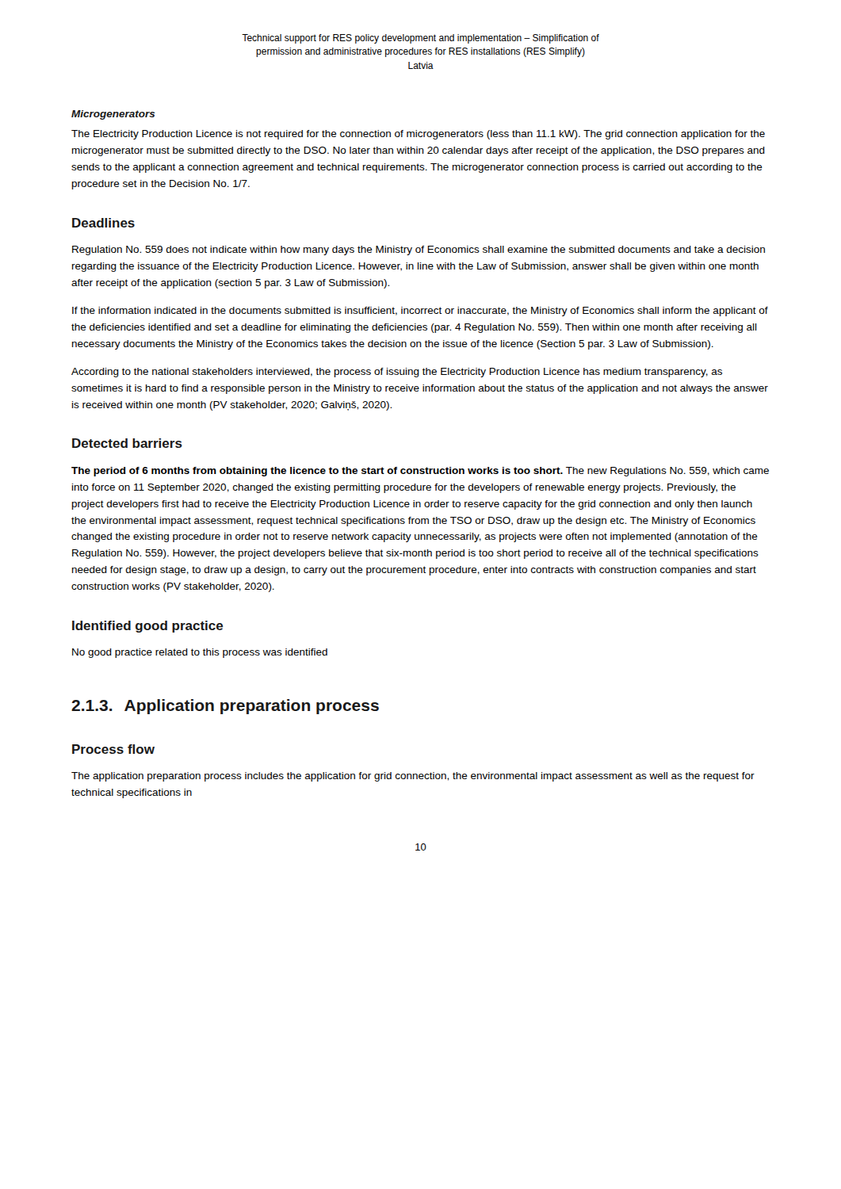Technical support for RES policy development and implementation – Simplification of
permission and administrative procedures for RES installations (RES Simplify)
Latvia
Microgenerators
The Electricity Production Licence is not required for the connection of microgenerators (less than 11.1 kW). The grid connection application for the microgenerator must be submitted directly to the DSO. No later than within 20 calendar days after receipt of the application, the DSO prepares and sends to the applicant a connection agreement and technical requirements. The microgenerator connection process is carried out according to the procedure set in the Decision No. 1/7.
Deadlines
Regulation No. 559 does not indicate within how many days the Ministry of Economics shall examine the submitted documents and take a decision regarding the issuance of the Electricity Production Licence. However, in line with the Law of Submission, answer shall be given within one month after receipt of the application (section 5 par. 3 Law of Submission).
If the information indicated in the documents submitted is insufficient, incorrect or inaccurate, the Ministry of Economics shall inform the applicant of the deficiencies identified and set a deadline for eliminating the deficiencies (par. 4 Regulation No. 559). Then within one month after receiving all necessary documents the Ministry of the Economics takes the decision on the issue of the licence (Section 5 par. 3 Law of Submission).
According to the national stakeholders interviewed, the process of issuing the Electricity Production Licence has medium transparency, as sometimes it is hard to find a responsible person in the Ministry to receive information about the status of the application and not always the answer is received within one month (PV stakeholder, 2020; Galviņš, 2020).
Detected barriers
The period of 6 months from obtaining the licence to the start of construction works is too short. The new Regulations No. 559, which came into force on 11 September 2020, changed the existing permitting procedure for the developers of renewable energy projects. Previously, the project developers first had to receive the Electricity Production Licence in order to reserve capacity for the grid connection and only then launch the environmental impact assessment, request technical specifications from the TSO or DSO, draw up the design etc. The Ministry of Economics changed the existing procedure in order not to reserve network capacity unnecessarily, as projects were often not implemented (annotation of the Regulation No. 559). However, the project developers believe that six-month period is too short period to receive all of the technical specifications needed for design stage, to draw up a design, to carry out the procurement procedure, enter into contracts with construction companies and start construction works (PV stakeholder, 2020).
Identified good practice
No good practice related to this process was identified
2.1.3. Application preparation process
Process flow
The application preparation process includes the application for grid connection, the environmental impact assessment as well as the request for technical specifications in
10